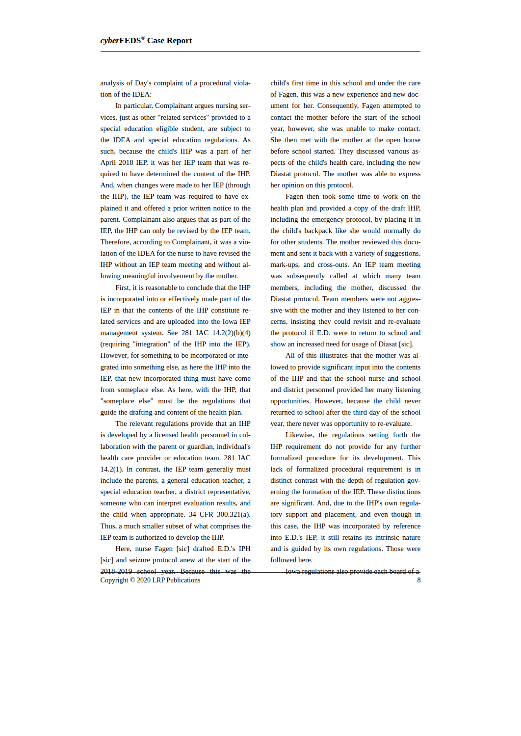cyberFEDS® Case Report
analysis of Day's complaint of a procedural violation of the IDEA:
In particular, Complainant argues nursing services, just as other "related services" provided to a special education eligible student, are subject to the IDEA and special education regulations. As such, because the child's IHP was a part of her April 2018 IEP, it was her IEP team that was required to have determined the content of the IHP. And, when changes were made to her IEP (through the IHP), the IEP team was required to have explained it and offered a prior written notice to the parent. Complainant also argues that as part of the IEP, the IHP can only be revised by the IEP team. Therefore, according to Complainant, it was a violation of the IDEA for the nurse to have revised the IHP without an IEP team meeting and without allowing meaningful involvement by the mother.
First, it is reasonable to conclude that the IHP is incorporated into or effectively made part of the IEP in that the contents of the IHP constitute related services and are uploaded into the Iowa IEP management system. See 281 IAC 14.2(2)(b)(4) (requiring "integration" of the IHP into the IEP). However, for something to be incorporated or integrated into something else, as here the IHP into the IEP, that new incorporated thing must have come from someplace else. As here, with the IHP, that "someplace else" must be the regulations that guide the drafting and content of the health plan.
The relevant regulations provide that an IHP is developed by a licensed health personnel in collaboration with the parent or guardian, individual's health care provider or education team. 281 IAC 14.2(1). In contrast, the IEP team generally must include the parents, a general education teacher, a special education teacher, a district representative, someone who can interpret evaluation results, and the child when appropriate. 34 CFR 300.321(a). Thus, a much smaller subset of what comprises the IEP team is authorized to develop the IHP.
Here, nurse Fagen [sic] drafted E.D.'s IPH [sic] and seizure protocol anew at the start of the 2018-2019 school year. Because this was the child's first time in this school and under the care of Fagen, this was a new experience and new document for her. Consequently, Fagen attempted to contact the mother before the start of the school year, however, she was unable to make contact. She then met with the mother at the open house before school started. They discussed various aspects of the child's health care, including the new Diastat protocol. The mother was able to express her opinion on this protocol.
Fagen then took some time to work on the health plan and provided a copy of the draft IHP, including the emergency protocol, by placing it in the child's backpack like she would normally do for other students. The mother reviewed this document and sent it back with a variety of suggestions, mark-ups, and cross-outs. An IEP team meeting was subsequently called at which many team members, including the mother, discussed the Diastat protocol. Team members were not aggressive with the mother and they listened to her concerns, insisting they could revisit and re-evaluate the protocol if E.D. were to return to school and show an increased need for usage of Diasat [sic].
All of this illustrates that the mother was allowed to provide significant input into the contents of the IHP and that the school nurse and school and district personnel provided her many listening opportunities. However, because the child never returned to school after the third day of the school year, there never was opportunity to re-evaluate.
Likewise, the regulations setting forth the IHP requirement do not provide for any further formalized procedure for its development. This lack of formalized procedural requirement is in distinct contrast with the depth of regulation governing the formation of the IEP. These distinctions are significant. And, due to the IHP's own regulatory support and placement, and even though in this case, the IHP was incorporated by reference into E.D.'s IEP, it still retains its intrinsic nature and is guided by its own regulations. Those were followed here.
Iowa regulations also provide each board of a
Copyright © 2020 LRP Publications 8